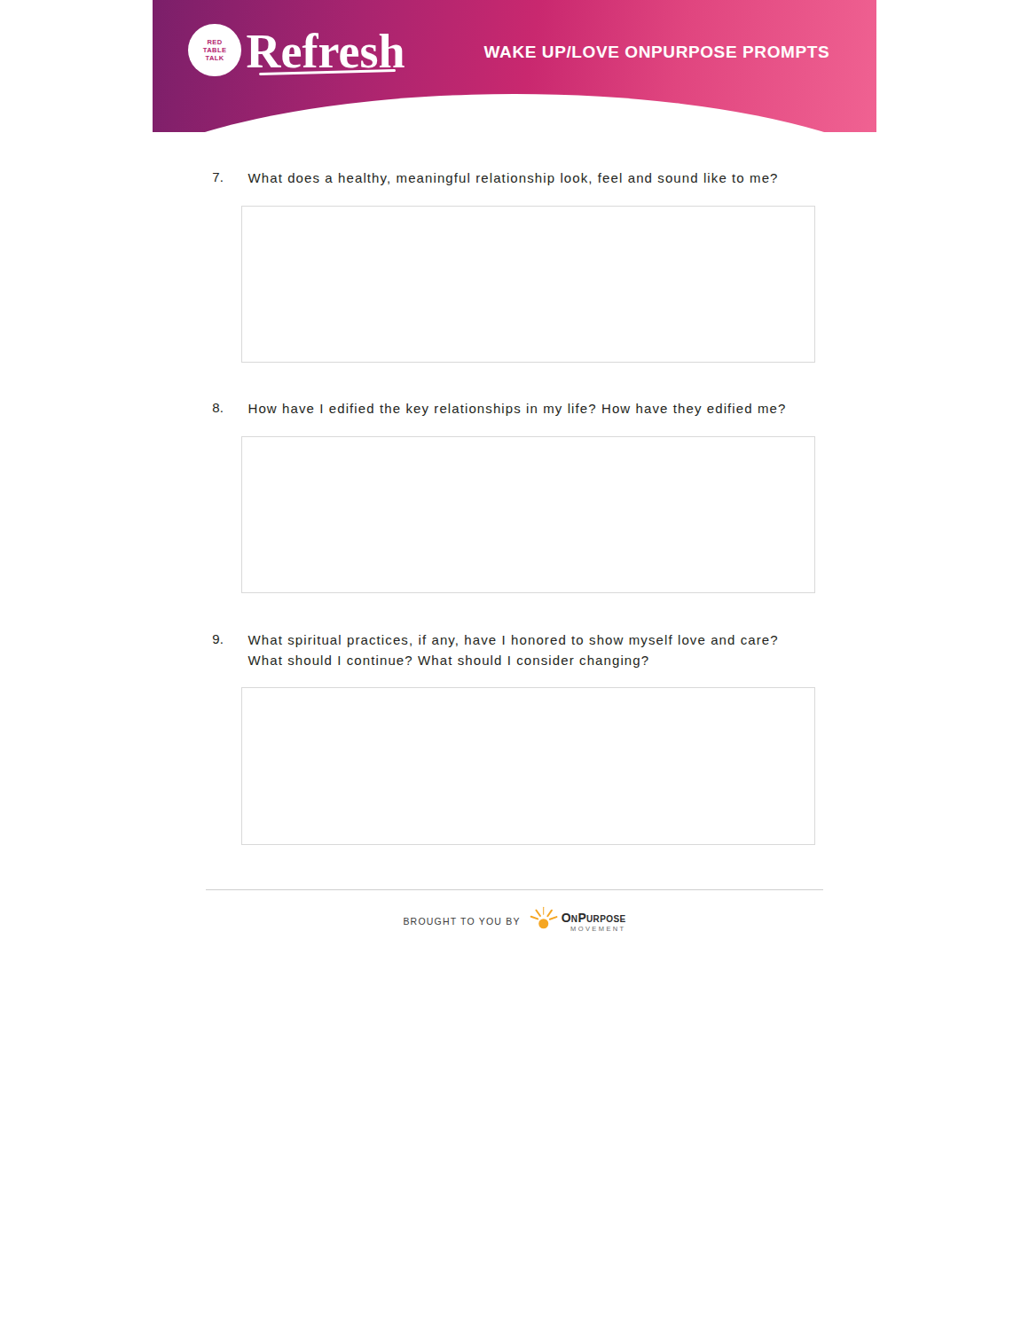RED TABLE TALK
Refresh
WAKE UP/LOVE ONPURPOSE PROMPTS
What does a healthy, meaningful relationship look, feel and sound like to me?
How have I edified the key relationships in my life? How have they edified me?
What spiritual practices, if any, have I honored to show myself love and care? What should I continue? What should I consider changing?
BROUGHT TO YOU BY
ONPURPOSE
MOVEMENT